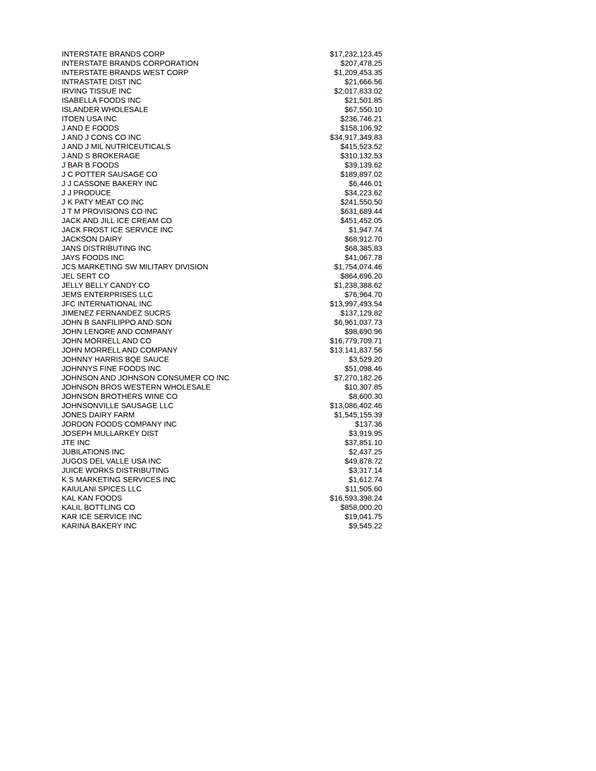| INTERSTATE BRANDS CORP | $17,232,123.45 |
| INTERSTATE BRANDS CORPORATION | $207,478.25 |
| INTERSTATE BRANDS WEST CORP | $1,209,453.35 |
| INTRASTATE DIST INC | $21,666.56 |
| IRVING TISSUE INC | $2,017,833.02 |
| ISABELLA FOODS INC | $21,501.85 |
| ISLANDER WHOLESALE | $67,550.10 |
| ITOEN USA INC | $236,746.21 |
| J AND E FOODS | $158,106.92 |
| J AND J CONS CO INC | $34,917,349.83 |
| J AND J MIL NUTRICEUTICALS | $415,523.52 |
| J AND S BROKERAGE | $310,132.53 |
| J BAR B FOODS | $39,139.62 |
| J C POTTER SAUSAGE CO | $189,897.02 |
| J J CASSONE BAKERY INC | $6,446.01 |
| J J PRODUCE | $34,223.62 |
| J K PATY MEAT CO INC | $241,550.50 |
| J T M PROVISIONS CO INC | $631,689.44 |
| JACK AND JILL ICE CREAM CO | $451,452.05 |
| JACK FROST ICE SERVICE INC | $1,947.74 |
| JACKSON DAIRY | $68,912.70 |
| JANS DISTRIBUTING INC | $68,385.83 |
| JAYS FOODS INC | $41,067.78 |
| JCS MARKETING SW MILITARY DIVISION | $1,754,074.46 |
| JEL SERT CO | $864,696.20 |
| JELLY BELLY CANDY CO | $1,238,388.62 |
| JEMS ENTERPRISES LLC | $76,964.70 |
| JFC INTERNATIONAL INC | $13,997,493.54 |
| JIMENEZ FERNANDEZ SUCRS | $137,129.82 |
| JOHN B SANFILIPPO AND SON | $6,961,037.73 |
| JOHN LENORE AND COMPANY | $98,690.96 |
| JOHN MORRELL AND CO | $16,779,709.71 |
| JOHN MORRELL AND COMPANY | $13,141,837.56 |
| JOHNNY HARRIS BQE SAUCE | $3,529.20 |
| JOHNNYS FINE FOODS INC | $51,098.46 |
| JOHNSON AND JOHNSON CONSUMER CO INC | $7,270,182.26 |
| JOHNSON BROS WESTERN WHOLESALE | $10,307.85 |
| JOHNSON BROTHERS WINE CO | $8,600.30 |
| JOHNSONVILLE SAUSAGE LLC | $13,086,402.46 |
| JONES DAIRY FARM | $1,545,155.39 |
| JORDON FOODS COMPANY INC | $137.36 |
| JOSEPH MULLARKEY DIST | $3,919.95 |
| JTE INC | $37,851.10 |
| JUBILATIONS INC | $2,437.25 |
| JUGOS DEL VALLE USA INC | $49,878.72 |
| JUICE WORKS DISTRIBUTING | $3,317.14 |
| K S MARKETING SERVICES INC | $1,612.74 |
| KAIULANI SPICES LLC | $11,505.60 |
| KAL KAN FOODS | $16,593,398.24 |
| KALIL BOTTLING CO | $858,000.20 |
| KAR ICE SERVICE INC | $19,041.75 |
| KARINA BAKERY INC | $9,545.22 |